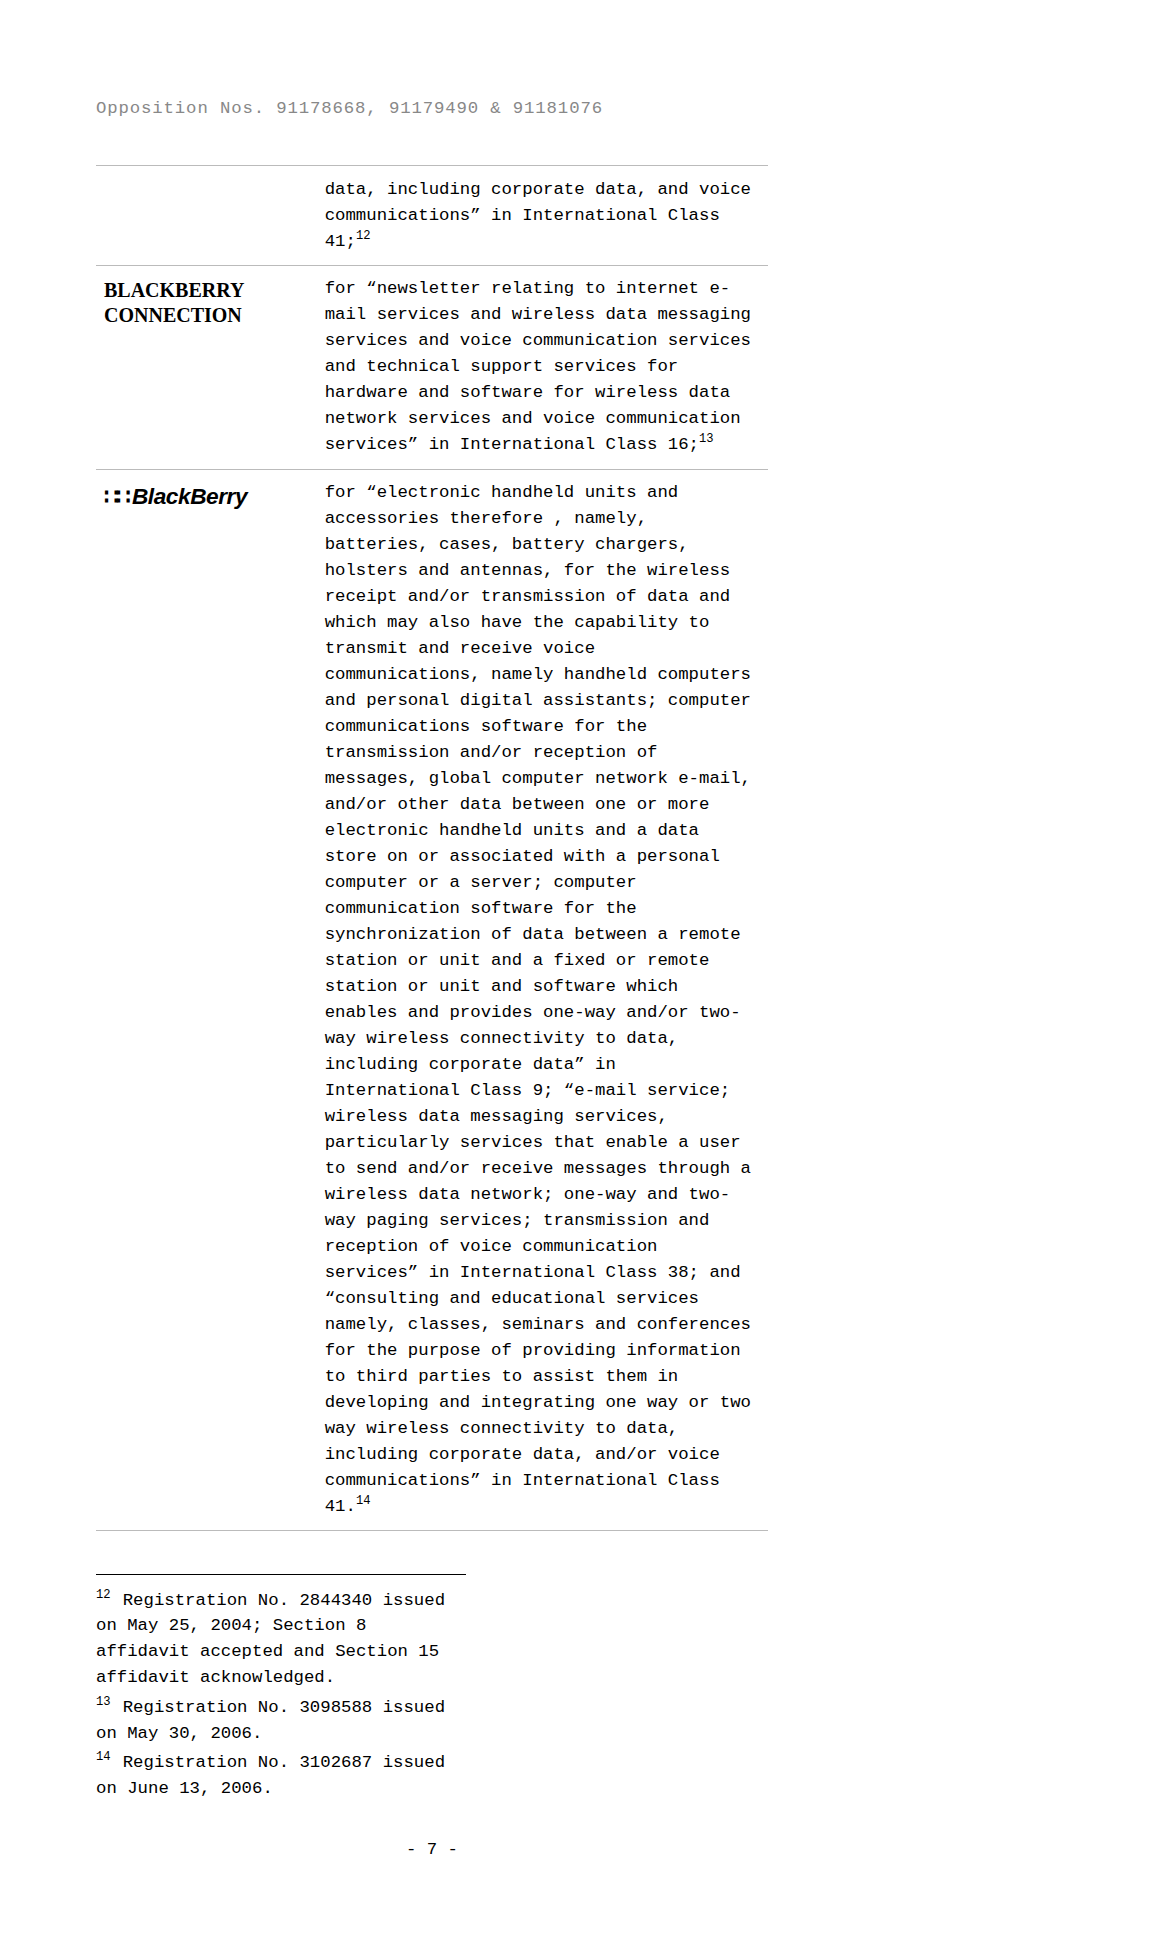Opposition Nos. 91178668, 91179490 & 91181076
| | data, including corporate data, and voice communications” in International Class 41; 12 |
| BLACKBERRY CONNECTION | for “newsletter relating to internet e-mail services and wireless data messaging services and voice communication services and technical support services for hardware and software for wireless data network services and voice communication services” in International Class 16; 13 |
| ∷∷ BlackBerry | for “electronic handheld units and accessories therefore , namely, batteries, cases, battery chargers, holsters and antennas, for the wireless receipt and/or transmission of data and which may also have the capability to transmit and receive voice communications, namely handheld computers and personal digital assistants; computer communications software for the transmission and/or reception of messages, global computer network e-mail, and/or other data between one or more electronic handheld units and a data store on or associated with a personal computer or a server; computer communication software for the synchronization of data between a remote station or unit and a fixed or remote station or unit and software which enables and provides one-way and/or two-way wireless connectivity to data, including corporate data” in International Class 9; “e-mail service; wireless data messaging services, particularly services that enable a user to send and/or receive messages through a wireless data network; one-way and two-way paging services; transmission and reception of voice communication services” in International Class 38; and “consulting and educational services namely, classes, seminars and conferences for the purpose of providing information to third parties to assist them in developing and integrating one way or two way wireless connectivity to data, including corporate data, and/or voice communications” in International Class 41. 14 |
12 Registration No. 2844340 issued on May 25, 2004; Section 8 affidavit accepted and Section 15 affidavit acknowledged.
13 Registration No. 3098588 issued on May 30, 2006.
14 Registration No. 3102687 issued on June 13, 2006.
- 7 -